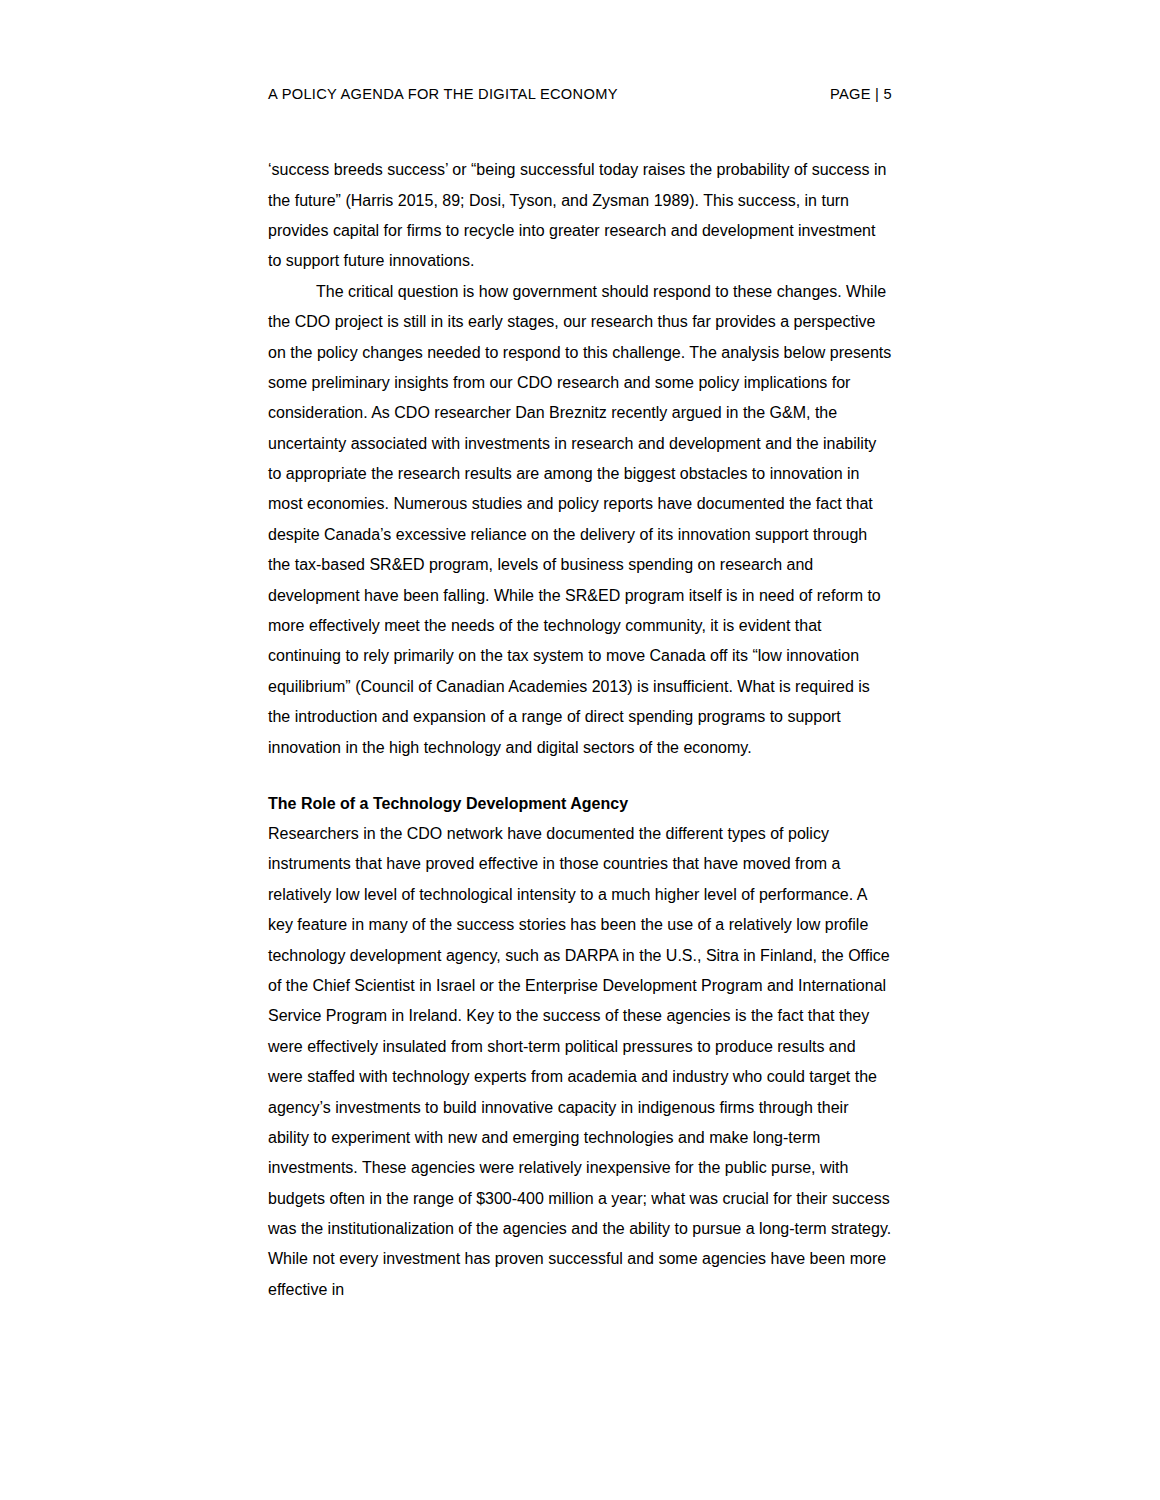A Policy Agenda for the Digital Economy Page | 5
‘success breeds success’ or “being successful today raises the probability of success in the future” (Harris 2015, 89; Dosi, Tyson, and Zysman 1989). This success, in turn provides capital for firms to recycle into greater research and development investment to support future innovations.
The critical question is how government should respond to these changes. While the CDO project is still in its early stages, our research thus far provides a perspective on the policy changes needed to respond to this challenge. The analysis below presents some preliminary insights from our CDO research and some policy implications for consideration. As CDO researcher Dan Breznitz recently argued in the G&M, the uncertainty associated with investments in research and development and the inability to appropriate the research results are among the biggest obstacles to innovation in most economies. Numerous studies and policy reports have documented the fact that despite Canada’s excessive reliance on the delivery of its innovation support through the tax-based SR&ED program, levels of business spending on research and development have been falling. While the SR&ED program itself is in need of reform to more effectively meet the needs of the technology community, it is evident that continuing to rely primarily on the tax system to move Canada off its “low innovation equilibrium” (Council of Canadian Academies 2013) is insufficient. What is required is the introduction and expansion of a range of direct spending programs to support innovation in the high technology and digital sectors of the economy.
The Role of a Technology Development Agency
Researchers in the CDO network have documented the different types of policy instruments that have proved effective in those countries that have moved from a relatively low level of technological intensity to a much higher level of performance. A key feature in many of the success stories has been the use of a relatively low profile technology development agency, such as DARPA in the U.S., Sitra in Finland, the Office of the Chief Scientist in Israel or the Enterprise Development Program and International Service Program in Ireland. Key to the success of these agencies is the fact that they were effectively insulated from short-term political pressures to produce results and were staffed with technology experts from academia and industry who could target the agency’s investments to build innovative capacity in indigenous firms through their ability to experiment with new and emerging technologies and make long-term investments. These agencies were relatively inexpensive for the public purse, with budgets often in the range of $300-400 million a year; what was crucial for their success was the institutionalization of the agencies and the ability to pursue a long-term strategy. While not every investment has proven successful and some agencies have been more effective in